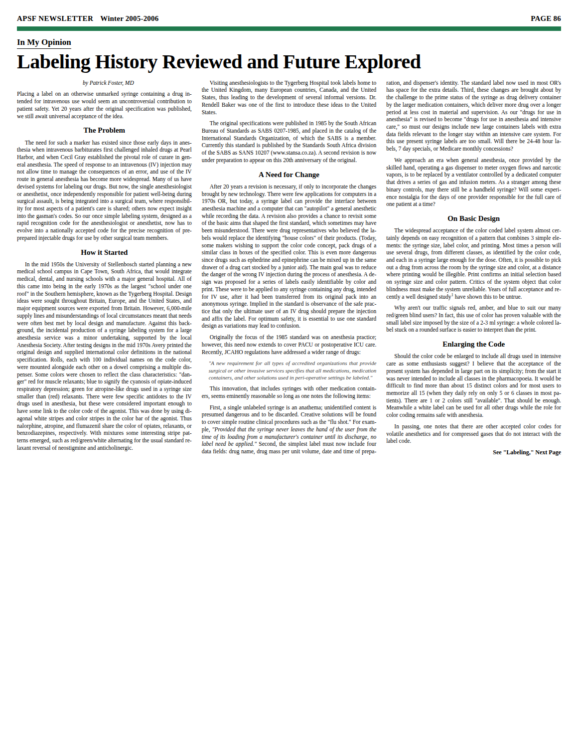APSF NEWSLETTER Winter 2005-2006
PAGE 86
In My Opinion
Labeling History Reviewed and Future Explored
by Patrick Foster, MD
Placing a label on an otherwise unmarked syringe containing a drug intended for intravenous use would seem an uncontroversial contribution to patient safety. Yet 20 years after the original specification was published, we still await universal acceptance of the idea.
The Problem
The need for such a marker has existed since those early days in anesthesia when intravenous barbiturates first challenged inhaled drugs at Pearl Harbor, and when Cecil Gray established the pivotal role of curare in general anesthesia. The speed of response to an intravenous (IV) injection may not allow time to manage the consequences of an error, and use of the IV route in general anesthesia has become more widespread. Many of us have devised systems for labeling our drugs. But now, the single anesthesiologist or anesthetist, once independently responsible for patient well-being during surgical assault, is being integrated into a surgical team, where responsibility for most aspects of a patient's care is shared; others now expect insight into the gasman's codes. So our once simple labeling system, designed as a rapid recognition code for the anesthesiologist or anesthetist, now has to evolve into a nationally accepted code for the precise recognition of pre-prepared injectable drugs for use by other surgical team members.
How it Started
In the mid 1950s the University of Stellenbosch started planning a new medical school campus in Cape Town, South Africa, that would integrate medical, dental, and nursing schools with a major general hospital. All of this came into being in the early 1970s as the largest "school under one roof" in the Southern hemisphere, known as the Tygerberg Hospital. Design ideas were sought throughout Britain, Europe, and the United States, and major equipment sources were exported from Britain. However, 6,000-mile supply lines and misunderstandings of local circumstances meant that needs were often best met by local design and manufacture. Against this background, the incidental production of a syringe labeling system for a large anesthesia service was a minor undertaking, supported by the local Anesthesia Society. After testing designs in the mid 1970s Avery printed the original design and supplied international color definitions in the national specification. Rolls, each with 100 individual names on the code color, were mounted alongside each other on a dowel comprising a multiple dispenser. Some colors were chosen to reflect the class characteristics: "danger" red for muscle relaxants; blue to signify the cyanosis of opiate-induced respiratory depression; green for atropine-like drugs used in a syringe size smaller than (red) relaxants. There were few specific antidotes to the IV drugs used in anesthesia, but these were considered important enough to have some link to the color code of the agonist. This was done by using diagonal white stripes and color stripes in the color bar of the agonist. Thus nalorphine, atropine, and flumazenil share the color of opiates, relaxants, or benzodiazepines, respectively. With mixtures some interesting stripe patterns emerged, such as red/green/white alternating for the usual standard relaxant reversal of neostigmine and anticholinergic.
Visiting anesthesiologists to the Tygerberg Hospital took labels home to the United Kingdom, many European countries, Canada, and the United States, thus leading to the development of several informal versions. Dr. Rendell Baker was one of the first to introduce these ideas to the United States.
The original specifications were published in 1985 by the South African Bureau of Standards as SABS 0207-1985, and placed in the catalog of the International Standards Organization, of which the SABS is a member. Currently this standard is published by the Standards South Africa division of the SABS as SANS 10207 (www.stansa.co.za). A second revision is now under preparation to appear on this 20th anniversary of the original.
A Need for Change
After 20 years a revision is necessary, if only to incorporate the changes brought by new technology. There were few applications for computers in a 1970s OR, but today, a syringe label can provide the interface between anesthesia machine and a computer that can "autopilot" a general anesthetic while recording the data. A revision also provides a chance to revisit some of the basic aims that shaped the first standard, which sometimes may have been misunderstood. There were drug representatives who believed the labels would replace the identifying "house colors" of their products. (Today, some makers wishing to support the color code concept, pack drugs of a similar class in boxes of the specified color. This is even more dangerous since drugs such as ephedrine and epinephrine can be mixed up in the same drawer of a drug cart stocked by a junior aid). The main goal was to reduce the danger of the wrong IV injection during the process of anesthesia. A design was proposed for a series of labels easily identifiable by color and print. These were to be applied to any syringe containing any drug, intended for IV use, after it had been transferred from its original pack into an anonymous syringe. Implied in the standard is observance of the safe practice that only the ultimate user of an IV drug should prepare the injection and affix the label. For optimum safety, it is essential to use one standard design as variations may lead to confusion.
Originally the focus of the 1985 standard was on anesthesia practice; however, this need now extends to cover PACU or postoperative ICU care. Recently, JCAHO regulations have addressed a wider range of drugs:
"A new requirement for all types of accredited organizations that provide surgical or other invasive services specifies that all medications, medication containers, and other solutions used in peri-operative settings be labeled."
This innovation, that includes syringes with other medication containers, seems eminently reasonable so long as one notes the following items:
First, a single unlabeled syringe is an anathema; unidentified content is presumed dangerous and to be discarded. Creative solutions will be found to cover simple routine clinical procedures such as the "flu shot." For example, "Provided that the syringe never leaves the hand of the user from the time of its loading from a manufacturer's container until its discharge, no label need be applied." Second, the simplest label must now include four data fields: drug name, drug mass per unit volume, date and time of preparation, and dispenser's identity. The standard label now used in most OR's has space for the extra details. Third, these changes are brought about by the challenge to the prime status of the syringe as drug delivery container by the larger medication containers, which deliver more drug over a longer period at less cost in material and supervision. As our "drugs for use in anesthesia" is revised to become "drugs for use in anesthesia and intensive care," so must our designs include new large containers labels with extra data fields relevant to the longer stay within an intensive care system. For this use present syringe labels are too small. Will there be 24-48 hour labels, 7 day specials, or Medicare monthly concessions?
We approach an era when general anesthesia, once provided by the skilled hand, operating a gas dispenser to meter oxygen flows and narcotic vapors, is to be replaced by a ventilator controlled by a dedicated computer that drives a series of gas and infusion meters. As a stranger among these binary controls, may there still be a handheld syringe? Will some experience nostalgia for the days of one provider responsible for the full care of one patient at a time?
On Basic Design
The widespread acceptance of the color coded label system almost certainly depends on easy recognition of a pattern that combines 3 simple elements: the syringe size, label color, and printing. Most times a person will use several drugs, from different classes, as identified by the color code, and each in a syringe large enough for the dose. Often, it is possible to pick out a drug from across the room by the syringe size and color, at a distance where printing would be illegible. Print confirms an initial selection based on syringe size and color pattern. Critics of the system object that color blindness must make the system unreliable. Years of full acceptance and recently a well designed study1 have shown this to be untrue.
Why aren't our traffic signals red, amber, and blue to suit our many red/green blind users? In fact, this use of color has proven valuable with the small label size imposed by the size of a 2-3 ml syringe: a whole colored label stuck on a rounded surface is easier to interpret than the print.
Enlarging the Code
Should the color code be enlarged to include all drugs used in intensive care as some enthusiasts suggest? I believe that the acceptance of the present system has depended in large part on its simplicity; from the start it was never intended to include all classes in the pharmacopoeia. It would be difficult to find more than about 15 distinct colors and for most users to memorize all 15 (when they daily rely on only 5 or 6 classes in most patients). There are 1 or 2 colors still "available". That should be enough. Meanwhile a white label can be used for all other drugs while the role for color coding remains safe with anesthesia.
In passing, one notes that there are other accepted color codes for volatile anesthetics and for compressed gases that do not interact with the label code.
See "Labeling," Next Page